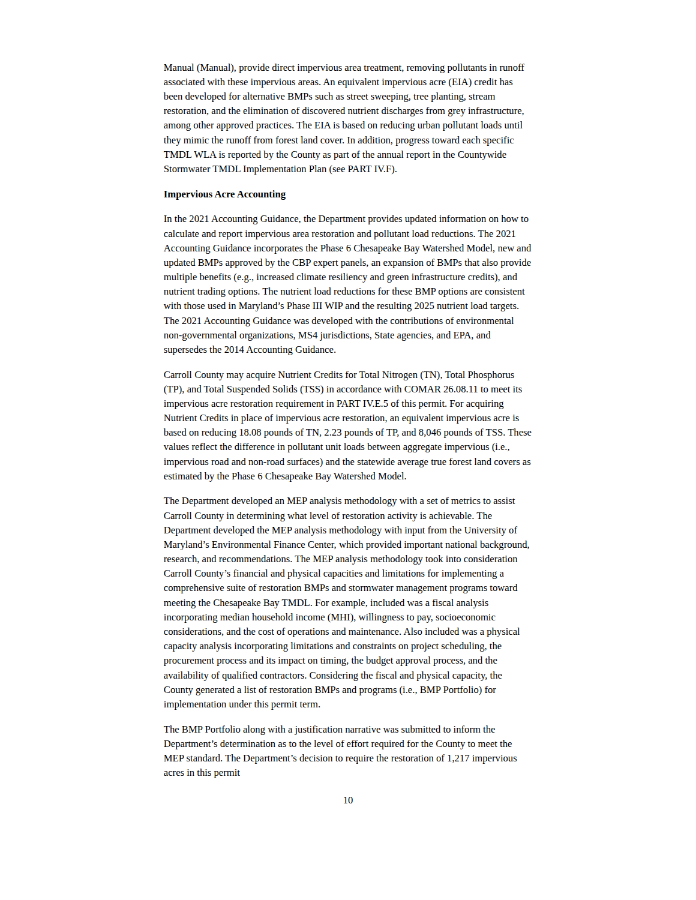Manual (Manual), provide direct impervious area treatment, removing pollutants in runoff associated with these impervious areas. An equivalent impervious acre (EIA) credit has been developed for alternative BMPs such as street sweeping, tree planting, stream restoration, and the elimination of discovered nutrient discharges from grey infrastructure, among other approved practices. The EIA is based on reducing urban pollutant loads until they mimic the runoff from forest land cover. In addition, progress toward each specific TMDL WLA is reported by the County as part of the annual report in the Countywide Stormwater TMDL Implementation Plan (see PART IV.F).
Impervious Acre Accounting
In the 2021 Accounting Guidance, the Department provides updated information on how to calculate and report impervious area restoration and pollutant load reductions. The 2021 Accounting Guidance incorporates the Phase 6 Chesapeake Bay Watershed Model, new and updated BMPs approved by the CBP expert panels, an expansion of BMPs that also provide multiple benefits (e.g., increased climate resiliency and green infrastructure credits), and nutrient trading options. The nutrient load reductions for these BMP options are consistent with those used in Maryland’s Phase III WIP and the resulting 2025 nutrient load targets. The 2021 Accounting Guidance was developed with the contributions of environmental non-governmental organizations, MS4 jurisdictions, State agencies, and EPA, and supersedes the 2014 Accounting Guidance.
Carroll County may acquire Nutrient Credits for Total Nitrogen (TN), Total Phosphorus (TP), and Total Suspended Solids (TSS) in accordance with COMAR 26.08.11 to meet its impervious acre restoration requirement in PART IV.E.5 of this permit. For acquiring Nutrient Credits in place of impervious acre restoration, an equivalent impervious acre is based on reducing 18.08 pounds of TN, 2.23 pounds of TP, and 8,046 pounds of TSS. These values reflect the difference in pollutant unit loads between aggregate impervious (i.e., impervious road and non-road surfaces) and the statewide average true forest land covers as estimated by the Phase 6 Chesapeake Bay Watershed Model.
The Department developed an MEP analysis methodology with a set of metrics to assist Carroll County in determining what level of restoration activity is achievable. The Department developed the MEP analysis methodology with input from the University of Maryland’s Environmental Finance Center, which provided important national background, research, and recommendations. The MEP analysis methodology took into consideration Carroll County’s financial and physical capacities and limitations for implementing a comprehensive suite of restoration BMPs and stormwater management programs toward meeting the Chesapeake Bay TMDL. For example, included was a fiscal analysis incorporating median household income (MHI), willingness to pay, socioeconomic considerations, and the cost of operations and maintenance. Also included was a physical capacity analysis incorporating limitations and constraints on project scheduling, the procurement process and its impact on timing, the budget approval process, and the availability of qualified contractors. Considering the fiscal and physical capacity, the County generated a list of restoration BMPs and programs (i.e., BMP Portfolio) for implementation under this permit term.
The BMP Portfolio along with a justification narrative was submitted to inform the Department’s determination as to the level of effort required for the County to meet the MEP standard. The Department’s decision to require the restoration of 1,217 impervious acres in this permit
10